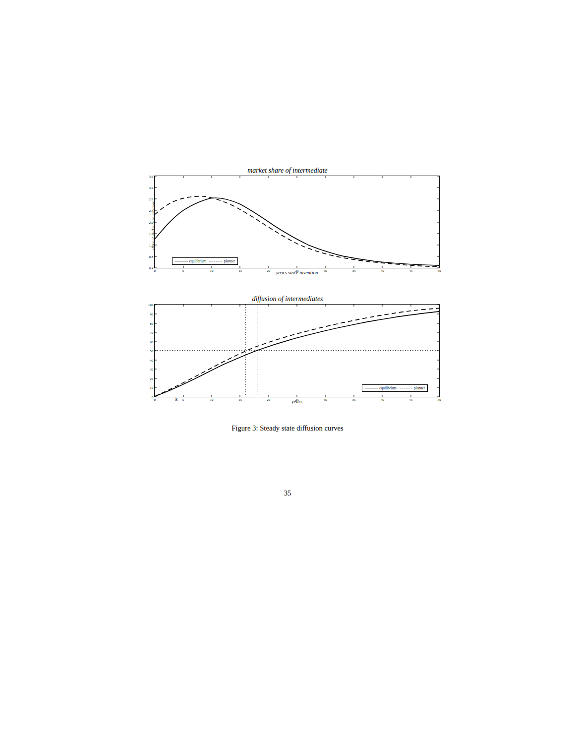market share of intermediate
share of market in percentages
3.6 3.2 2.8 2.4 2.0 1.6 1.2 0.8 0.4 0 5 10 15 20 25 30 35 40 45 50
equilibrium planner
years since invention
diffusion of intermediates
percentage of workers using technology newer than .. years
100 90 80 70 60 50 40 30 20 10 0 0 5 10 15 20 25 30 35 40 45 50
equilibrium planner
years
Figure 3: Steady state diffusion curves
35